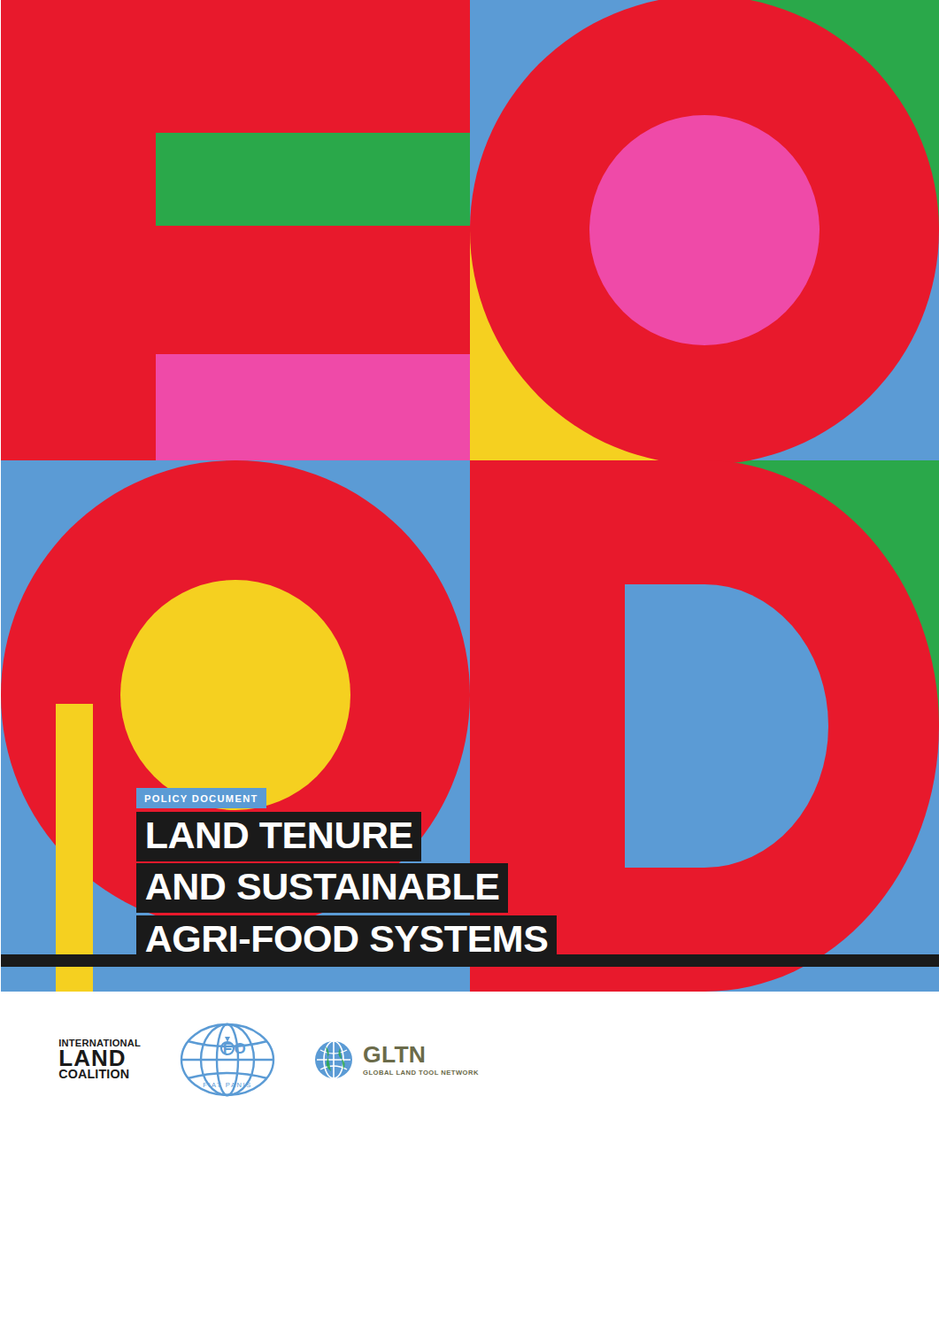Policy Document
Land Tenure and Sustainable Agri-Food Systems
International
Land
Coalition
F O FIAT PANIS
GLTN
GLOBAL LAND TOOL NETWORK